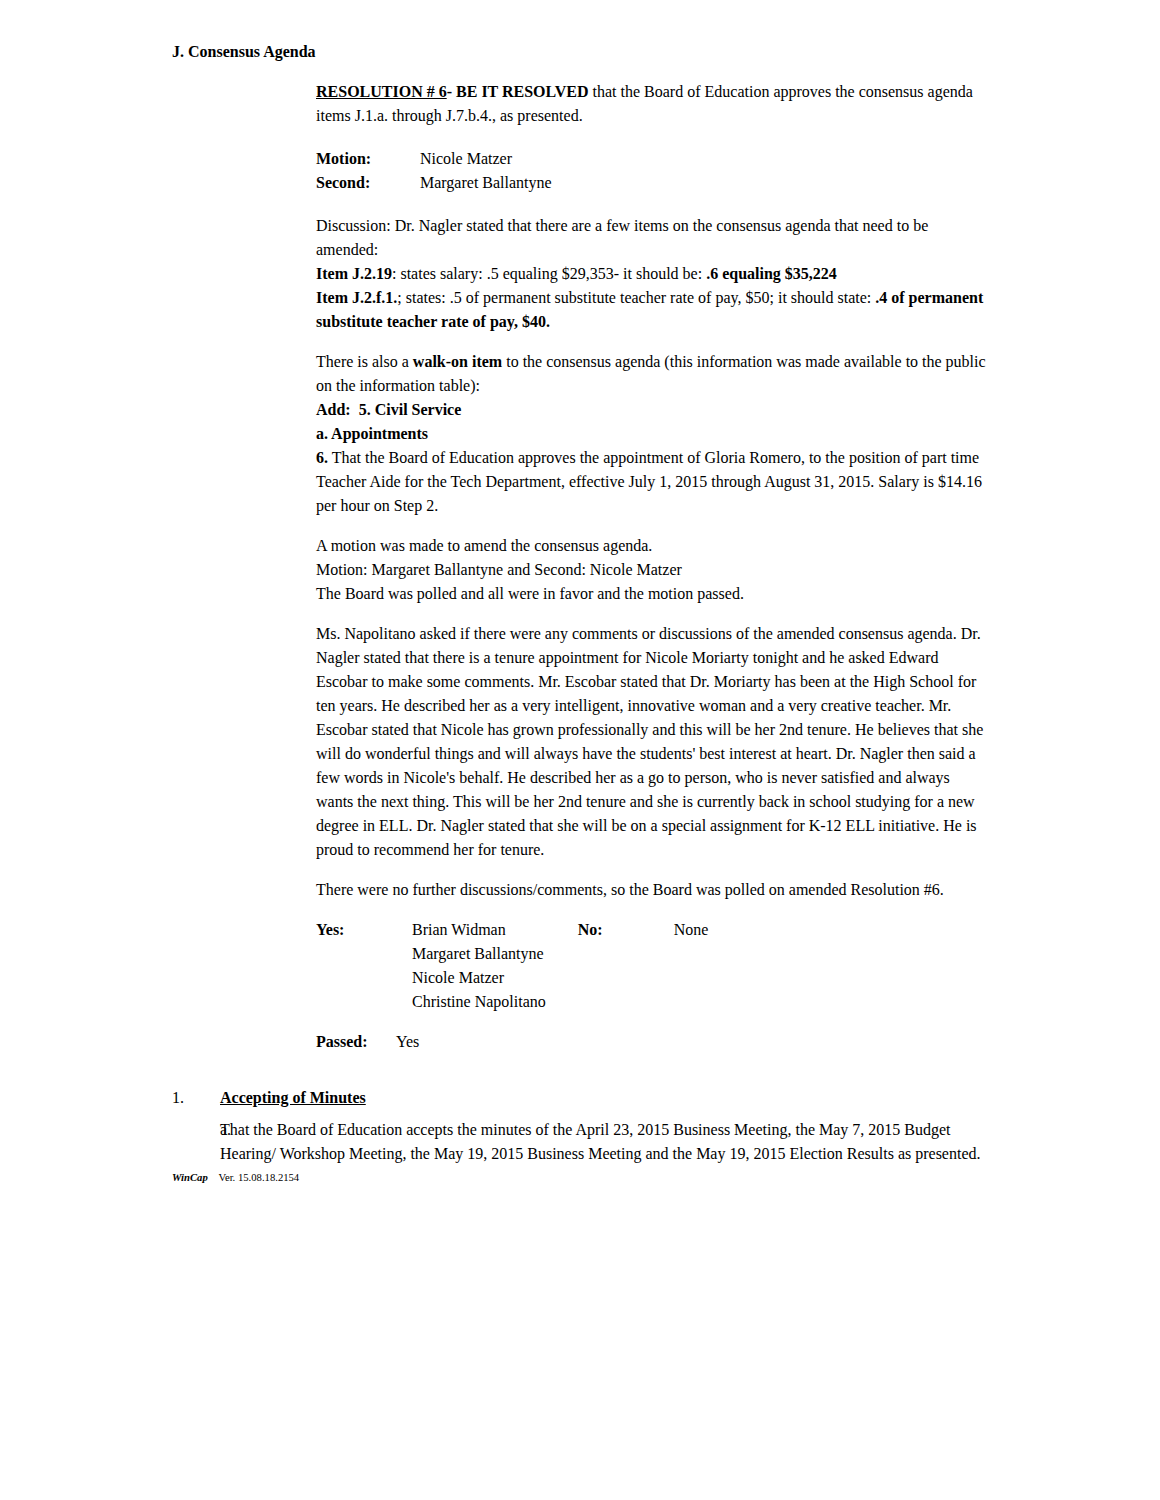J. Consensus Agenda
RESOLUTION # 6- BE IT RESOLVED that the Board of Education approves the consensus agenda items J.1.a. through J.7.b.4., as presented.
| Motion: | Nicole Matzer |
| Second: | Margaret Ballantyne |
Discussion: Dr. Nagler stated that there are a few items on the consensus agenda that need to be amended:
Item J.2.19: states salary: .5 equaling $29,353- it should be: .6 equaling $35,224
Item J.2.f.1.; states: .5 of permanent substitute teacher rate of pay, $50; it should state: .4 of permanent substitute teacher rate of pay, $40.
There is also a walk-on item to the consensus agenda (this information was made available to the public on the information table):
Add: 5. Civil Service
a. Appointments
6. That the Board of Education approves the appointment of Gloria Romero, to the position of part time Teacher Aide for the Tech Department, effective July 1, 2015 through August 31, 2015. Salary is $14.16 per hour on Step 2.
A motion was made to amend the consensus agenda.
Motion: Margaret Ballantyne and Second: Nicole Matzer
The Board was polled and all were in favor and the motion passed.
Ms. Napolitano asked if there were any comments or discussions of the amended consensus agenda. Dr. Nagler stated that there is a tenure appointment for Nicole Moriarty tonight and he asked Edward Escobar to make some comments. Mr. Escobar stated that Dr. Moriarty has been at the High School for ten years. He described her as a very intelligent, innovative woman and a very creative teacher. Mr. Escobar stated that Nicole has grown professionally and this will be her 2nd tenure. He believes that she will do wonderful things and will always have the students' best interest at heart. Dr. Nagler then said a few words in Nicole's behalf. He described her as a go to person, who is never satisfied and always wants the next thing. This will be her 2nd tenure and she is currently back in school studying for a new degree in ELL. Dr. Nagler stated that she will be on a special assignment for K-12 ELL initiative. He is proud to recommend her for tenure.
There were no further discussions/comments, so the Board was polled on amended Resolution #6.
| Yes: | Brian Widman | No: | None |
| | Margaret Ballantyne | | |
| | Nicole Matzer | | |
| | Christine Napolitano | | |
Passed: Yes
1.
Accepting of Minutes
a.
That the Board of Education accepts the minutes of the April 23, 2015 Business Meeting, the May 7, 2015 Budget Hearing/ Workshop Meeting, the May 19, 2015 Business Meeting and the May 19, 2015 Election Results as presented.
WinCap Ver. 15.08.18.2154